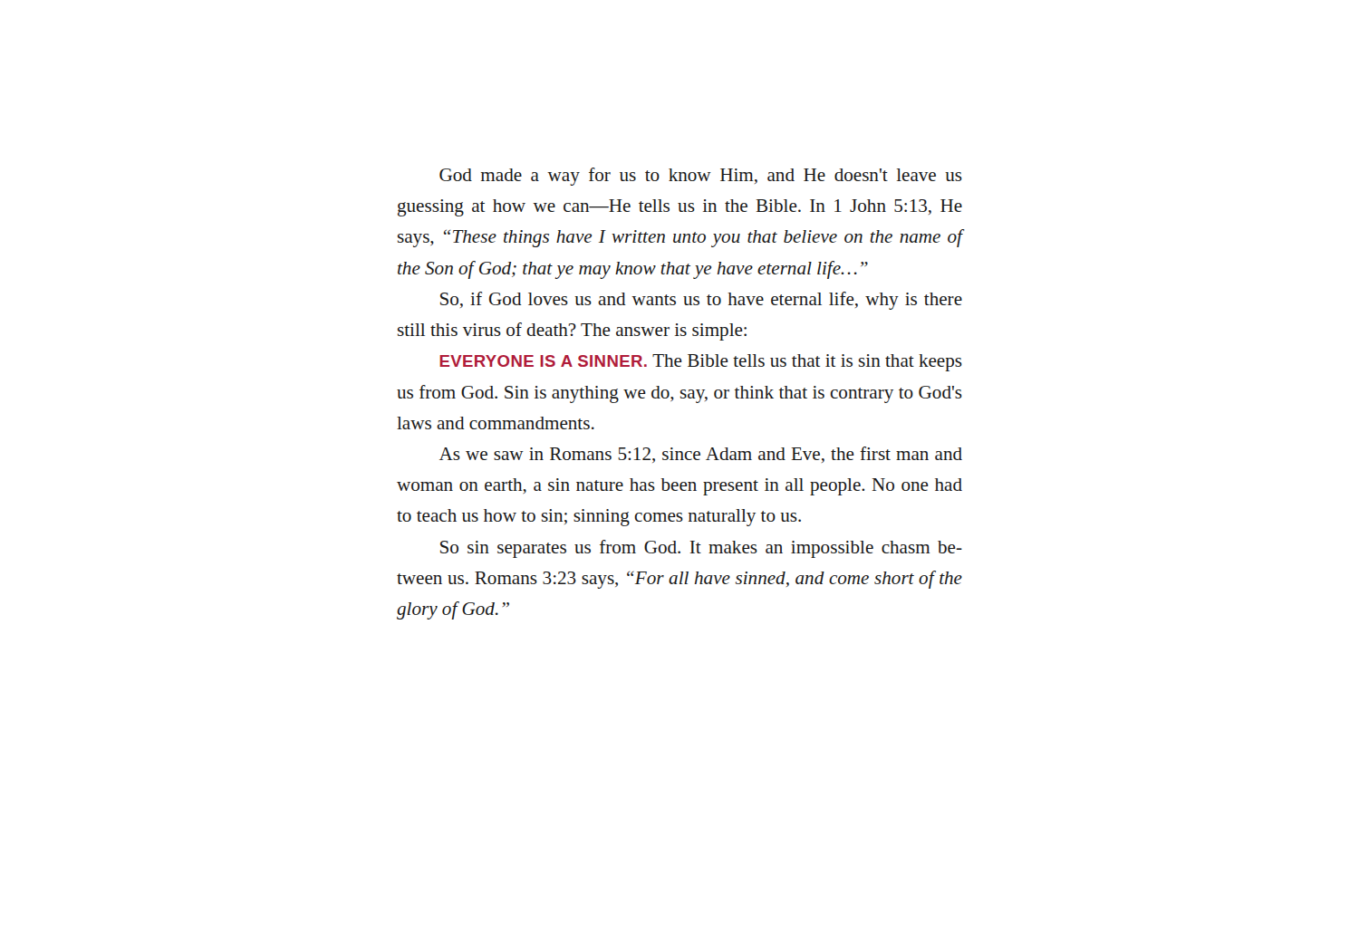God made a way for us to know Him, and He doesn't leave us guessing at how we can—He tells us in the Bible. In 1 John 5:13, He says, “These things have I written unto you that believe on the name of the Son of God; that ye may know that ye have eternal life…”
So, if God loves us and wants us to have eternal life, why is there still this virus of death? The answer is simple:
Everyone is a sinner. The Bible tells us that it is sin that keeps us from God. Sin is anything we do, say, or think that is contrary to God's laws and commandments.
As we saw in Romans 5:12, since Adam and Eve, the first man and woman on earth, a sin nature has been present in all people. No one had to teach us how to sin; sinning comes naturally to us.
So sin separates us from God. It makes an impossible chasm between us. Romans 3:23 says, “For all have sinned, and come short of the glory of God.”